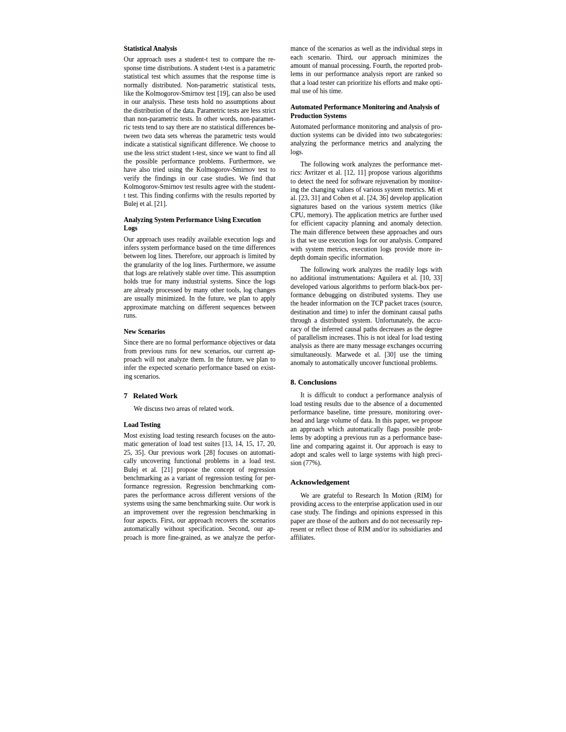Statistical Analysis
Our approach uses a student-t test to compare the response time distributions. A student t-test is a parametric statistical test which assumes that the response time is normally distributed. Non-parametric statistical tests, like the Kolmogorov-Smirnov test [19], can also be used in our analysis. These tests hold no assumptions about the distribution of the data. Parametric tests are less strict than non-parametric tests. In other words, non-parametric tests tend to say there are no statistical differences between two data sets whereas the parametric tests would indicate a statistical significant difference. We choose to use the less strict student t-test, since we want to find all the possible performance problems. Furthermore, we have also tried using the Kolmogorov-Smirnov test to verify the findings in our case studies. We find that Kolmogorov-Smirnov test results agree with the student-t test. This finding confirms with the results reported by Bulej et al. [21].
Analyzing System Performance Using Execution Logs
Our approach uses readily available execution logs and infers system performance based on the time differences between log lines. Therefore, our approach is limited by the granularity of the log lines. Furthermore, we assume that logs are relatively stable over time. This assumption holds true for many industrial systems. Since the logs are already processed by many other tools, log changes are usually minimized. In the future, we plan to apply approximate matching on different sequences between runs.
New Scenarios
Since there are no formal performance objectives or data from previous runs for new scenarios, our current approach will not analyze them. In the future, we plan to infer the expected scenario performance based on existing scenarios.
7 Related Work
We discuss two areas of related work.
Load Testing
Most existing load testing research focuses on the automatic generation of load test suites [13, 14, 15, 17, 20, 25, 35]. Our previous work [28] focuses on automatically uncovering functional problems in a load test. Bulej et al. [21] propose the concept of regression benchmarking as a variant of regression testing for performance regression. Regression benchmarking compares the performance across different versions of the systems using the same benchmarking suite. Our work is an improvement over the regression benchmarking in four aspects. First, our approach recovers the scenarios automatically without specification. Second, our approach is more fine-grained, as we analyze the performance of the scenarios as well as the individual steps in each scenario. Third, our approach minimizes the amount of manual processing. Fourth, the reported problems in our performance analysis report are ranked so that a load tester can prioritize his efforts and make optimal use of his time.
Automated Performance Monitoring and Analysis of Production Systems
Automated performance monitoring and analysis of production systems can be divided into two subcategories: analyzing the performance metrics and analyzing the logs.
The following work analyzes the performance metrics: Avritzer et al. [12, 11] propose various algorithms to detect the need for software rejuvenation by monitoring the changing values of various system metrics. Mi et al. [23, 31] and Cohen et al. [24, 36] develop application signatures based on the various system metrics (like CPU, memory). The application metrics are further used for efficient capacity planning and anomaly detection. The main difference between these approaches and ours is that we use execution logs for our analysis. Compared with system metrics, execution logs provide more in-depth domain specific information.
The following work analyzes the readily logs with no additional instrumentations: Aguilera et al. [10, 33] developed various algorithms to perform black-box performance debugging on distributed systems. They use the header information on the TCP packet traces (source, destination and time) to infer the dominant causal paths through a distributed system. Unfortunately, the accuracy of the inferred causal paths decreases as the degree of parallelism increases. This is not ideal for load testing analysis as there are many message exchanges occurring simultaneously. Marwede et al. [30] use the timing anomaly to automatically uncover functional problems.
8. Conclusions
It is difficult to conduct a performance analysis of load testing results due to the absence of a documented performance baseline, time pressure, monitoring overhead and large volume of data. In this paper, we propose an approach which automatically flags possible problems by adopting a previous run as a performance baseline and comparing against it. Our approach is easy to adopt and scales well to large systems with high precision (77%).
Acknowledgement
We are grateful to Research In Motion (RIM) for providing access to the enterprise application used in our case study. The findings and opinions expressed in this paper are those of the authors and do not necessarily represent or reflect those of RIM and/or its subsidiaries and affiliates.